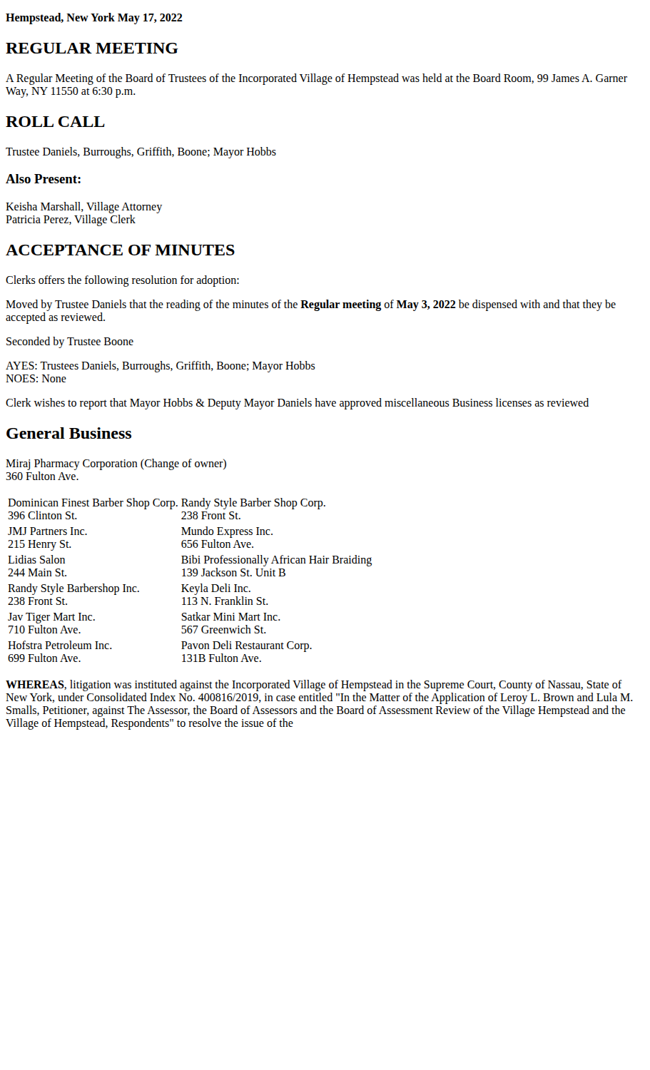Hempstead, New York May 17, 2022
REGULAR MEETING
A Regular Meeting of the Board of Trustees of the Incorporated Village of Hempstead was held at the Board Room, 99 James A. Garner Way, NY 11550 at 6:30 p.m.
ROLL CALL
Trustee Daniels, Burroughs, Griffith, Boone; Mayor Hobbs
Also Present:
Keisha Marshall, Village Attorney
Patricia Perez, Village Clerk
ACCEPTANCE OF MINUTES
Clerks offers the following resolution for adoption:
Moved by Trustee Daniels that the reading of the minutes of the Regular meeting of May 3, 2022 be dispensed with and that they be accepted as reviewed.
Seconded by Trustee Boone
AYES: Trustees Daniels, Burroughs, Griffith, Boone; Mayor Hobbs
NOES: None
Clerk wishes to report that Mayor Hobbs & Deputy Mayor Daniels have approved miscellaneous Business licenses as reviewed
General Business
Miraj Pharmacy Corporation (Change of owner)
360 Fulton Ave.
| Dominican Finest Barber Shop Corp. 396 Clinton St. | Randy Style Barber Shop Corp. 238 Front St. |
| JMJ Partners Inc. 215 Henry St. | Mundo Express Inc. 656 Fulton Ave. |
| Lidias Salon 244 Main St. | Bibi Professionally African Hair Braiding 139 Jackson St. Unit B |
| Randy Style Barbershop Inc. 238 Front St. | Keyla Deli Inc. 113 N. Franklin St. |
| Jav Tiger Mart Inc. 710 Fulton Ave. | Satkar Mini Mart Inc. 567 Greenwich St. |
| Hofstra Petroleum Inc. 699 Fulton Ave. | Pavon Deli Restaurant Corp. 131B Fulton Ave. |
WHEREAS, litigation was instituted against the Incorporated Village of Hempstead in the Supreme Court, County of Nassau, State of New York, under Consolidated Index No. 400816/2019, in case entitled "In the Matter of the Application of Leroy L. Brown and Lula M. Smalls, Petitioner, against The Assessor, the Board of Assessors and the Board of Assessment Review of the Village Hempstead and the Village of Hempstead, Respondents" to resolve the issue of the